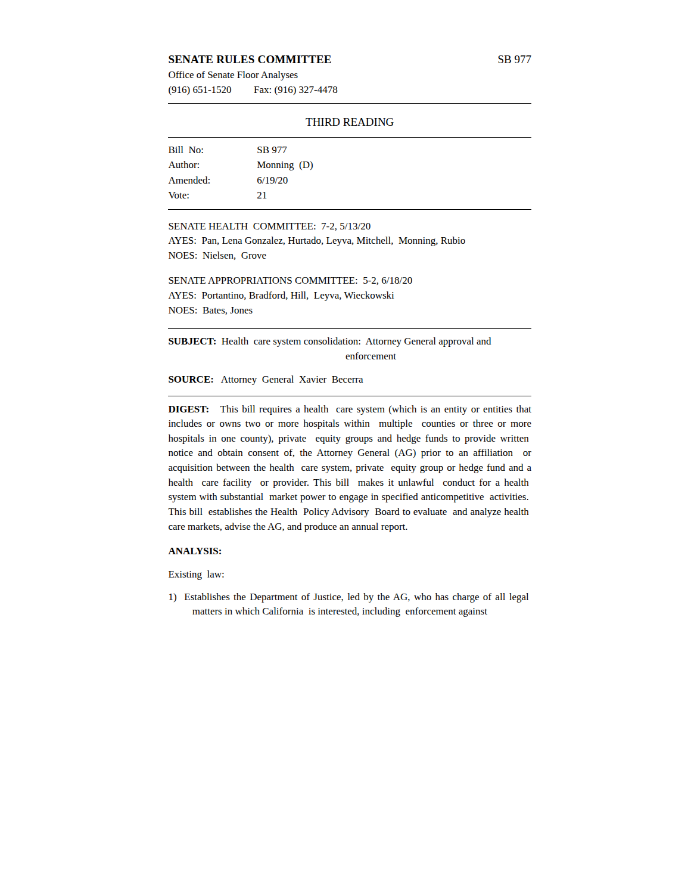SENATE RULES COMMITTEE
SB 977
Office of Senate Floor Analyses
(916) 651-1520Fax: (916) 327-4478
THIRD READING
| Bill No: | SB 977 |
| Author: | Monning (D) |
| Amended: | 6/19/20 |
| Vote: | 21 |
SENATE HEALTH COMMITTEE: 7-2, 5/13/20
AYES: Pan, Lena Gonzalez, Hurtado, Leyva, Mitchell, Monning, Rubio
NOES: Nielsen, Grove
SENATE APPROPRIATIONS COMMITTEE: 5-2, 6/18/20
AYES: Portantino, Bradford, Hill, Leyva, Wieckowski
NOES: Bates, Jones
SUBJECT: Health care system consolidation: Attorney General approval and
enforcement
SOURCE: Attorney General Xavier Becerra
DIGEST: This bill requires a health care system (which is an entity or entities that includes or owns two or more hospitals within multiple counties or three or more hospitals in one county), private equity groups and hedge funds to provide written notice and obtain consent of, the Attorney General (AG) prior to an affiliation or acquisition between the health care system, private equity group or hedge fund and a health care facility or provider. This bill makes it unlawful conduct for a health system with substantial market power to engage in specified anticompetitive activities. This bill establishes the Health Policy Advisory Board to evaluate and analyze health care markets, advise the AG, and produce an annual report.
ANALYSIS:
Existing law:
Establishes the Department of Justice, led by the AG, who has charge of all legal matters in which California is interested, including enforcement against